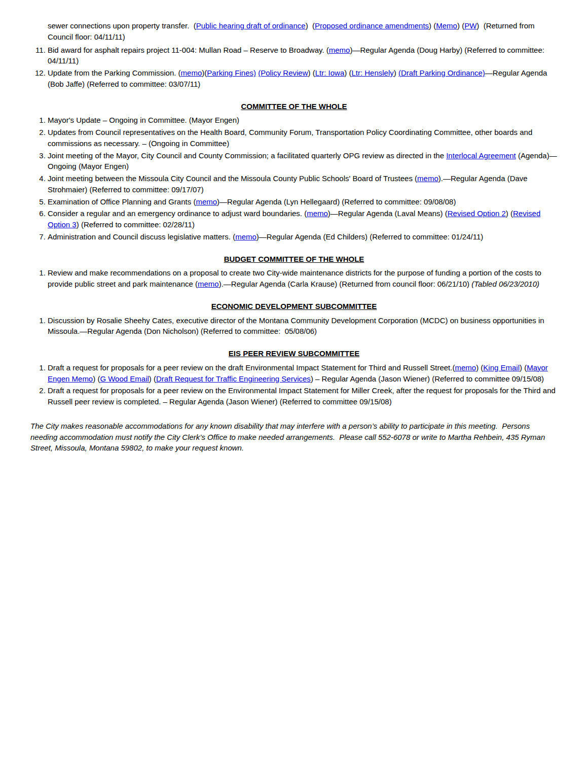sewer connections upon property transfer. (Public hearing draft of ordinance) (Proposed ordinance amendments) (Memo) (PW) (Returned from Council floor: 04/11/11)
Bid award for asphalt repairs project 11-004: Mullan Road – Reserve to Broadway. (memo)—Regular Agenda (Doug Harby) (Referred to committee: 04/11/11)
Update from the Parking Commission. (memo)(Parking Fines) (Policy Review) (Ltr: Iowa) (Ltr: Henslely) (Draft Parking Ordinance)—Regular Agenda (Bob Jaffe) (Referred to committee: 03/07/11)
COMMITTEE OF THE WHOLE
Mayor's Update – Ongoing in Committee. (Mayor Engen)
Updates from Council representatives on the Health Board, Community Forum, Transportation Policy Coordinating Committee, other boards and commissions as necessary. – (Ongoing in Committee)
Joint meeting of the Mayor, City Council and County Commission; a facilitated quarterly OPG review as directed in the Interlocal Agreement (Agenda)—Ongoing (Mayor Engen)
Joint meeting between the Missoula City Council and the Missoula County Public Schools' Board of Trustees (memo).—Regular Agenda (Dave Strohmaier) (Referred to committee: 09/17/07)
Examination of Office Planning and Grants (memo)—Regular Agenda (Lyn Hellegaard) (Referred to committee: 09/08/08)
Consider a regular and an emergency ordinance to adjust ward boundaries. (memo)—Regular Agenda (Laval Means) (Revised Option 2) (Revised Option 3) (Referred to committee: 02/28/11)
Administration and Council discuss legislative matters. (memo)—Regular Agenda (Ed Childers) (Referred to committee: 01/24/11)
BUDGET COMMITTEE OF THE WHOLE
Review and make recommendations on a proposal to create two City-wide maintenance districts for the purpose of funding a portion of the costs to provide public street and park maintenance (memo).—Regular Agenda (Carla Krause) (Returned from council floor: 06/21/10) (Tabled 06/23/2010)
ECONOMIC DEVELOPMENT SUBCOMMITTEE
Discussion by Rosalie Sheehy Cates, executive director of the Montana Community Development Corporation (MCDC) on business opportunities in Missoula.—Regular Agenda (Don Nicholson) (Referred to committee: 05/08/06)
EIS PEER REVIEW SUBCOMMITTEE
Draft a request for proposals for a peer review on the draft Environmental Impact Statement for Third and Russell Street.(memo) (King Email) (Mayor Engen Memo) (G Wood Email) (Draft Request for Traffic Engineering Services) – Regular Agenda (Jason Wiener) (Referred to committee 09/15/08)
Draft a request for proposals for a peer review on the Environmental Impact Statement for Miller Creek, after the request for proposals for the Third and Russell peer review is completed. – Regular Agenda (Jason Wiener) (Referred to committee 09/15/08)
The City makes reasonable accommodations for any known disability that may interfere with a person’s ability to participate in this meeting. Persons needing accommodation must notify the City Clerk’s Office to make needed arrangements. Please call 552-6078 or write to Martha Rehbein, 435 Ryman Street, Missoula, Montana 59802, to make your request known.